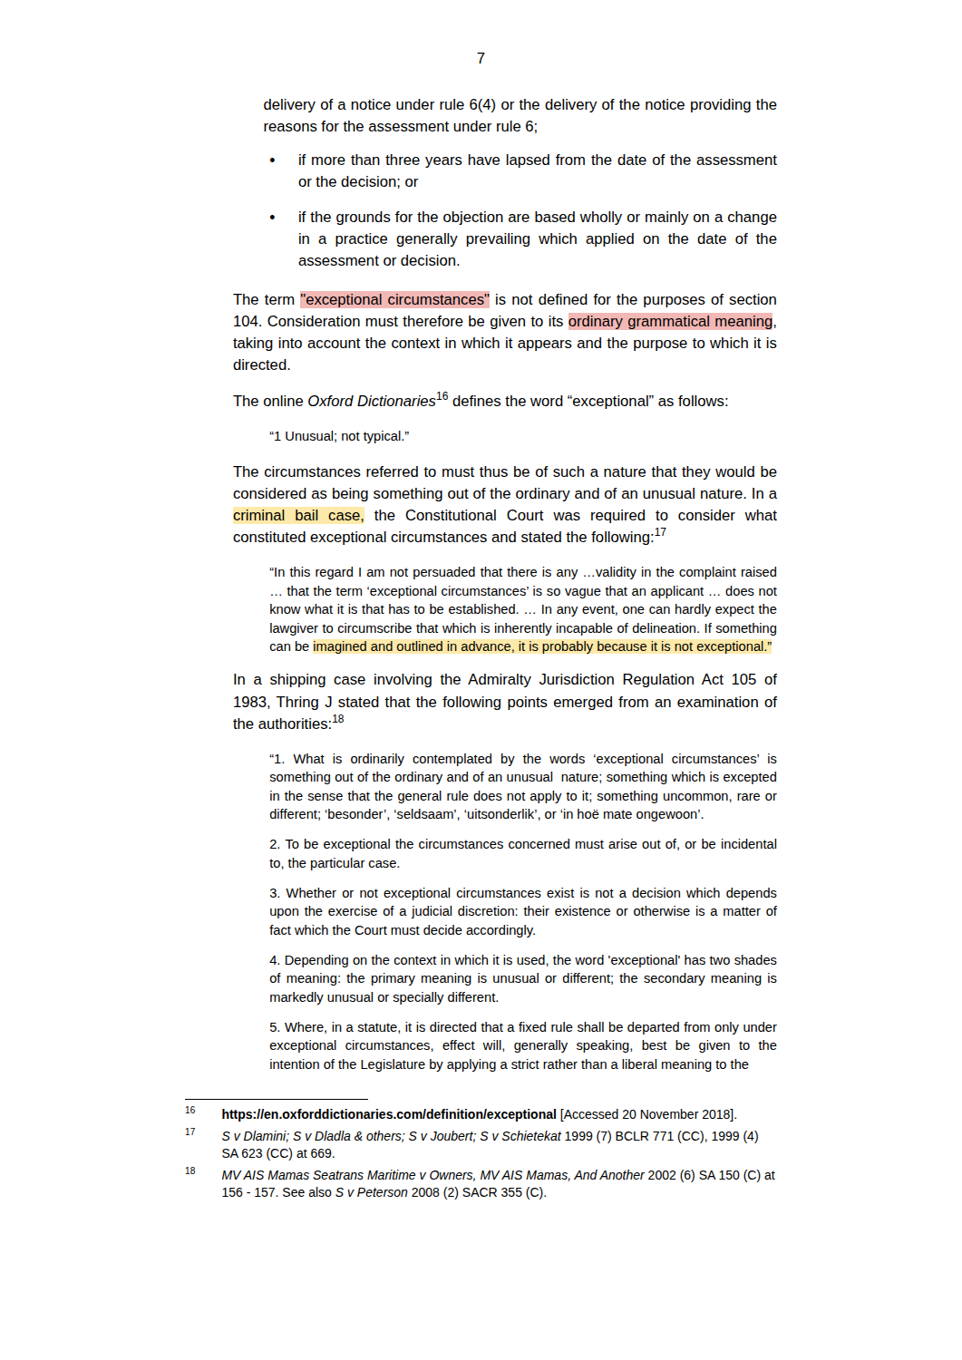7
delivery of a notice under rule 6(4) or the delivery of the notice providing the reasons for the assessment under rule 6;
if more than three years have lapsed from the date of the assessment or the decision; or
if the grounds for the objection are based wholly or mainly on a change in a practice generally prevailing which applied on the date of the assessment or decision.
The term "exceptional circumstances" is not defined for the purposes of section 104. Consideration must therefore be given to its ordinary grammatical meaning, taking into account the context in which it appears and the purpose to which it is directed.
The online Oxford Dictionaries16 defines the word “exceptional” as follows:
“1 Unusual; not typical.”
The circumstances referred to must thus be of such a nature that they would be considered as being something out of the ordinary and of an unusual nature. In a criminal bail case, the Constitutional Court was required to consider what constituted exceptional circumstances and stated the following:17
“In this regard I am not persuaded that there is any …validity in the complaint raised … that the term ‘exceptional circumstances’ is so vague that an applicant … does not know what it is that has to be established. … In any event, one can hardly expect the lawgiver to circumscribe that which is inherently incapable of delineation. If something can be imagined and outlined in advance, it is probably because it is not exceptional.”
In a shipping case involving the Admiralty Jurisdiction Regulation Act 105 of 1983, Thring J stated that the following points emerged from an examination of the authorities:18
“1. What is ordinarily contemplated by the words ‘exceptional circumstances’ is something out of the ordinary and of an unusual nature; something which is excepted in the sense that the general rule does not apply to it; something uncommon, rare or different; ‘besonder’, ‘seldsaam’, ‘uitsonderlik’, or ‘in hoë mate ongewoon’.
2. To be exceptional the circumstances concerned must arise out of, or be incidental to, the particular case.
3. Whether or not exceptional circumstances exist is not a decision which depends upon the exercise of a judicial discretion: their existence or otherwise is a matter of fact which the Court must decide accordingly.
4. Depending on the context in which it is used, the word 'exceptional' has two shades of meaning: the primary meaning is unusual or different; the secondary meaning is markedly unusual or specially different.
5. Where, in a statute, it is directed that a fixed rule shall be departed from only under exceptional circumstances, effect will, generally speaking, best be given to the intention of the Legislature by applying a strict rather than a liberal meaning to the
16
https://en.oxforddictionaries.com/definition/exceptional [Accessed 20 November 2018].
17
S v Dlamini; S v Dladla & others; S v Joubert; S v Schietekat 1999 (7) BCLR 771 (CC), 1999 (4) SA 623 (CC) at 669.
18
MV AIS Mamas Seatrans Maritime v Owners, MV AIS Mamas, And Another 2002 (6) SA 150 (C) at 156 - 157. See also S v Peterson 2008 (2) SACR 355 (C).